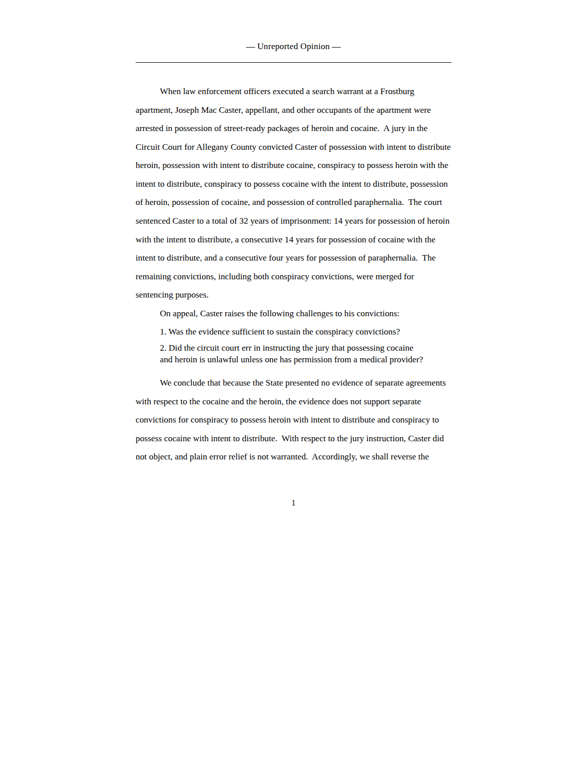— Unreported Opinion —
When law enforcement officers executed a search warrant at a Frostburg
apartment, Joseph Mac Caster, appellant, and other occupants of the apartment were
arrested in possession of street-ready packages of heroin and cocaine. A jury in the
Circuit Court for Allegany County convicted Caster of possession with intent to distribute
heroin, possession with intent to distribute cocaine, conspiracy to possess heroin with the
intent to distribute, conspiracy to possess cocaine with the intent to distribute, possession
of heroin, possession of cocaine, and possession of controlled paraphernalia. The court
sentenced Caster to a total of 32 years of imprisonment: 14 years for possession of heroin
with the intent to distribute, a consecutive 14 years for possession of cocaine with the
intent to distribute, and a consecutive four years for possession of paraphernalia. The
remaining convictions, including both conspiracy convictions, were merged for
sentencing purposes.
On appeal, Caster raises the following challenges to his convictions:
1. Was the evidence sufficient to sustain the conspiracy convictions?
2. Did the circuit court err in instructing the jury that possessing cocaine
and heroin is unlawful unless one has permission from a medical provider?
We conclude that because the State presented no evidence of separate agreements
with respect to the cocaine and the heroin, the evidence does not support separate
convictions for conspiracy to possess heroin with intent to distribute and conspiracy to
possess cocaine with intent to distribute. With respect to the jury instruction, Caster did
not object, and plain error relief is not warranted. Accordingly, we shall reverse the
1